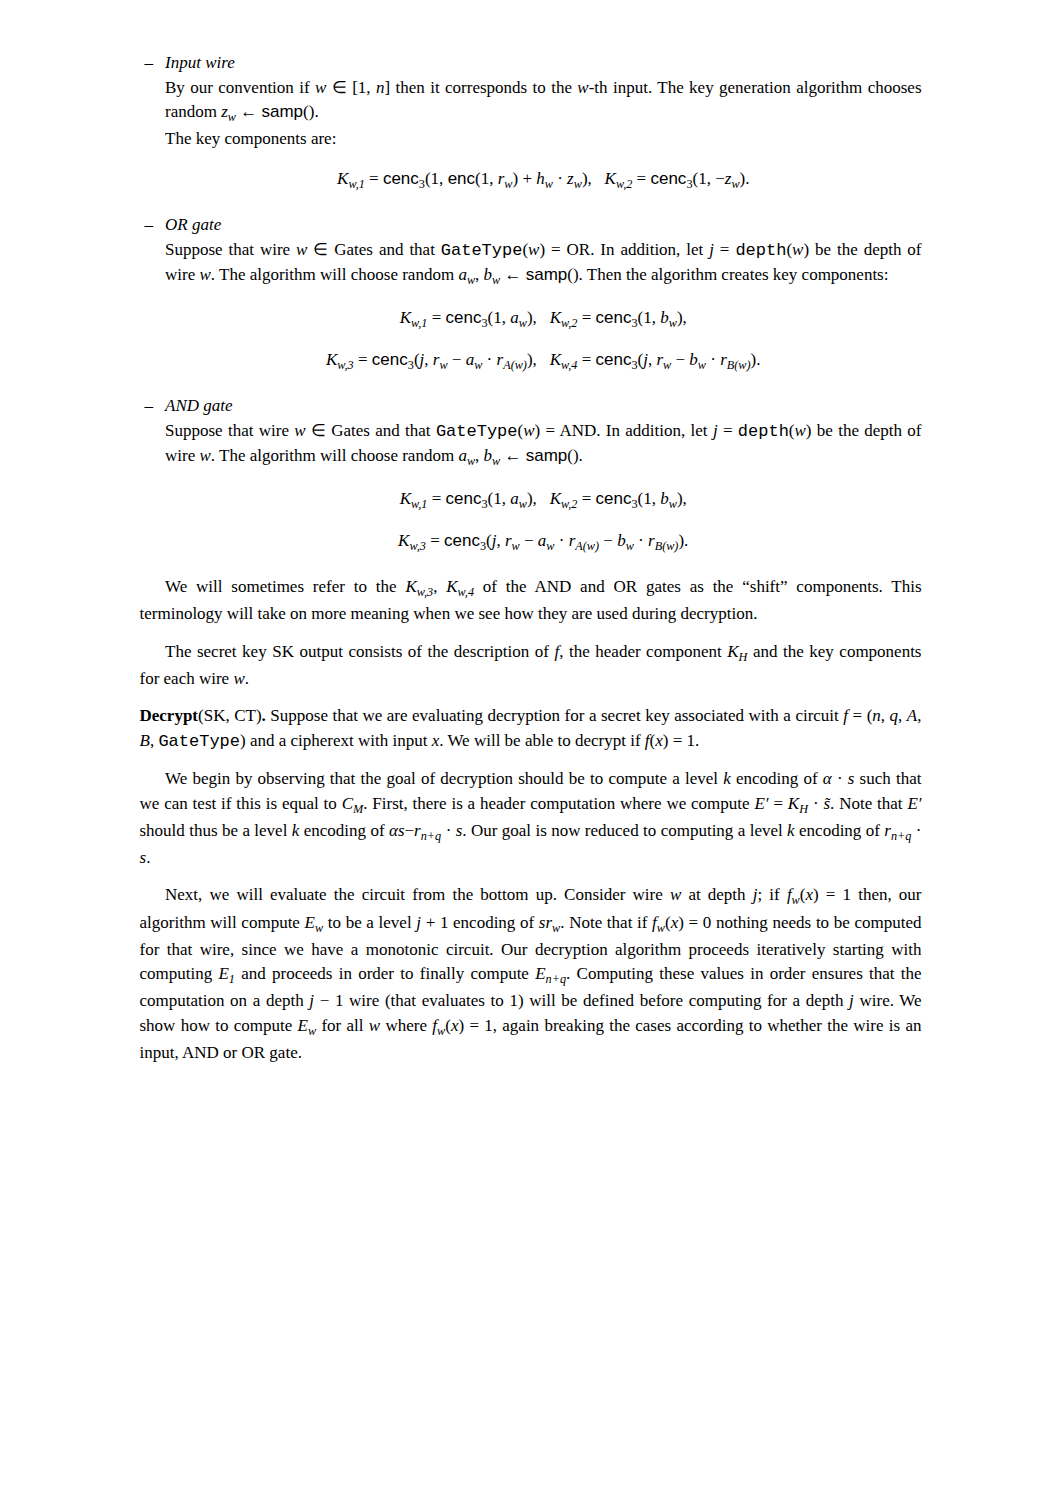Input wire
By our convention if w ∈ [1, n] then it corresponds to the w-th input. The key generation algorithm chooses random zw ← samp().
The key components are:
Kw,1 = cenc3(1, enc(1, rw) + hw · zw), Kw,2 = cenc3(1, −zw).
OR gate
Suppose that wire w ∈ Gates and that GateType(w) = OR. In addition, let j = depth(w) be the depth of wire w. The algorithm will choose random aw, bw ← samp(). Then the algorithm creates key components:
Kw,1 = cenc3(1, aw), Kw,2 = cenc3(1, bw),
Kw,3 = cenc3(j, rw − aw · rA(w)), Kw,4 = cenc3(j, rw − bw · rB(w)).
AND gate
Suppose that wire w ∈ Gates and that GateType(w) = AND. In addition, let j = depth(w) be the depth of wire w. The algorithm will choose random aw, bw ← samp().
Kw,1 = cenc3(1, aw), Kw,2 = cenc3(1, bw),
Kw,3 = cenc3(j, rw − aw · rA(w) − bw · rB(w)).
We will sometimes refer to the Kw,3, Kw,4 of the AND and OR gates as the “shift” components. This terminology will take on more meaning when we see how they are used during decryption.
The secret key SK output consists of the description of f, the header component KH and the key components for each wire w.
Decrypt(SK, CT). Suppose that we are evaluating decryption for a secret key associated with a circuit f = (n, q, A, B, GateType) and a cipherext with input x. We will be able to decrypt if f(x) = 1.
We begin by observing that the goal of decryption should be to compute a level k encoding of α · s such that we can test if this is equal to CM. First, there is a header computation where we compute E′ = KH · s̃. Note that E′ should thus be a level k encoding of αs−rn+q · s. Our goal is now reduced to computing a level k encoding of rn+q · s.
Next, we will evaluate the circuit from the bottom up. Consider wire w at depth j; if fw(x) = 1 then, our algorithm will compute Ew to be a level j + 1 encoding of srw. Note that if fw(x) = 0 nothing needs to be computed for that wire, since we have a monotonic circuit. Our decryption algorithm proceeds iteratively starting with computing E1 and proceeds in order to finally compute En+q. Computing these values in order ensures that the computation on a depth j − 1 wire (that evaluates to 1) will be defined before computing for a depth j wire. We show how to compute Ew for all w where fw(x) = 1, again breaking the cases according to whether the wire is an input, AND or OR gate.